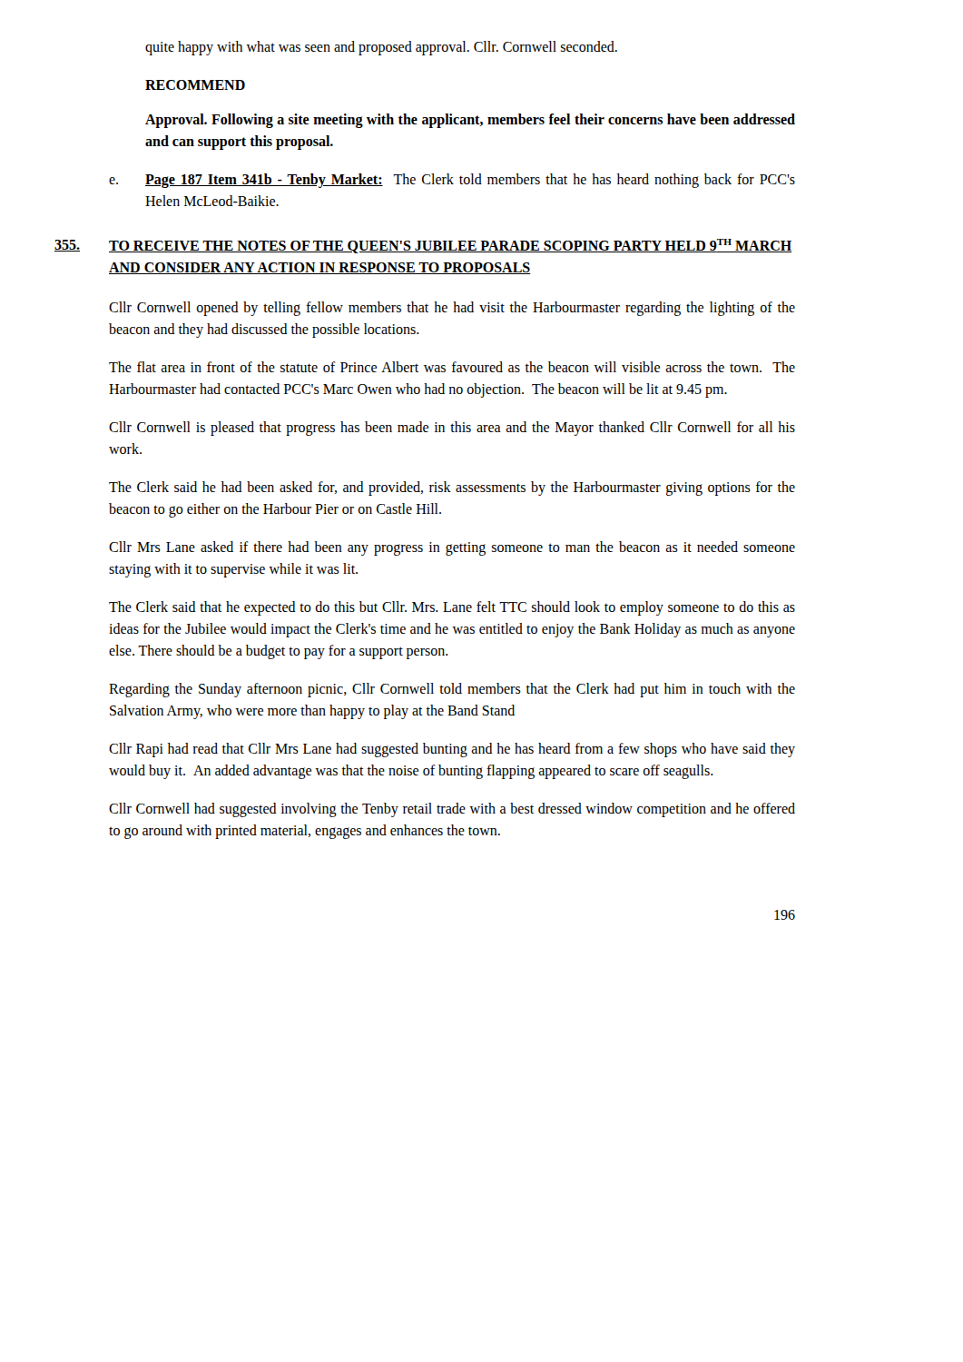quite happy with what was seen and proposed approval. Cllr. Cornwell seconded.
RECOMMEND
Approval. Following a site meeting with the applicant, members feel their concerns have been addressed and can support this proposal.
e.
Page 187 Item 341b - Tenby Market: The Clerk told members that he has heard nothing back for PCC's Helen McLeod-Baikie.
355.
TO RECEIVE THE NOTES OF THE QUEEN'S JUBILEE PARADE SCOPING PARTY HELD 9TH MARCH AND CONSIDER ANY ACTION IN RESPONSE TO PROPOSALS
Cllr Cornwell opened by telling fellow members that he had visit the Harbourmaster regarding the lighting of the beacon and they had discussed the possible locations.
The flat area in front of the statute of Prince Albert was favoured as the beacon will visible across the town. The Harbourmaster had contacted PCC's Marc Owen who had no objection. The beacon will be lit at 9.45 pm.
Cllr Cornwell is pleased that progress has been made in this area and the Mayor thanked Cllr Cornwell for all his work.
The Clerk said he had been asked for, and provided, risk assessments by the Harbourmaster giving options for the beacon to go either on the Harbour Pier or on Castle Hill.
Cllr Mrs Lane asked if there had been any progress in getting someone to man the beacon as it needed someone staying with it to supervise while it was lit.
The Clerk said that he expected to do this but Cllr. Mrs. Lane felt TTC should look to employ someone to do this as ideas for the Jubilee would impact the Clerk's time and he was entitled to enjoy the Bank Holiday as much as anyone else. There should be a budget to pay for a support person.
Regarding the Sunday afternoon picnic, Cllr Cornwell told members that the Clerk had put him in touch with the Salvation Army, who were more than happy to play at the Band Stand
Cllr Rapi had read that Cllr Mrs Lane had suggested bunting and he has heard from a few shops who have said they would buy it. An added advantage was that the noise of bunting flapping appeared to scare off seagulls.
Cllr Cornwell had suggested involving the Tenby retail trade with a best dressed window competition and he offered to go around with printed material, engages and enhances the town.
196